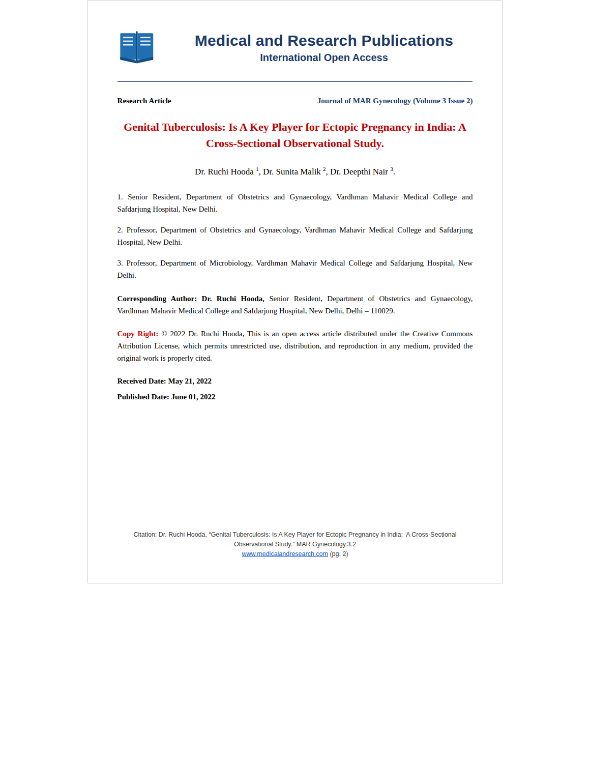Medical and Research Publications
International Open Access
Research Article Journal of MAR Gynecology (Volume 3 Issue 2)
Genital Tuberculosis: Is A Key Player for Ectopic Pregnancy in India: A Cross-Sectional Observational Study.
Dr. Ruchi Hooda 1, Dr. Sunita Malik 2, Dr. Deepthi Nair 3.
1. Senior Resident, Department of Obstetrics and Gynaecology, Vardhman Mahavir Medical College and Safdarjung Hospital, New Delhi.
2. Professor, Department of Obstetrics and Gynaecology, Vardhman Mahavir Medical College and Safdarjung Hospital, New Delhi.
3. Professor, Department of Microbiology, Vardhman Mahavir Medical College and Safdarjung Hospital, New Delhi.
Corresponding Author: Dr. Ruchi Hooda, Senior Resident, Department of Obstetrics and Gynaecology, Vardhman Mahavir Medical College and Safdarjung Hospital, New Delhi, Delhi – 110029.
Copy Right: © 2022 Dr. Ruchi Hooda, This is an open access article distributed under the Creative Commons Attribution License, which permits unrestricted use, distribution, and reproduction in any medium, provided the original work is properly cited.
Received Date: May 21, 2022
Published Date: June 01, 2022
Citation: Dr. Ruchi Hooda, “Genital Tuberculosis: Is A Key Player for Ectopic Pregnancy in India: A Cross-Sectional Observational Study.” MAR Gynecology.3.2
www.medicalandresearch.com (pg. 2)